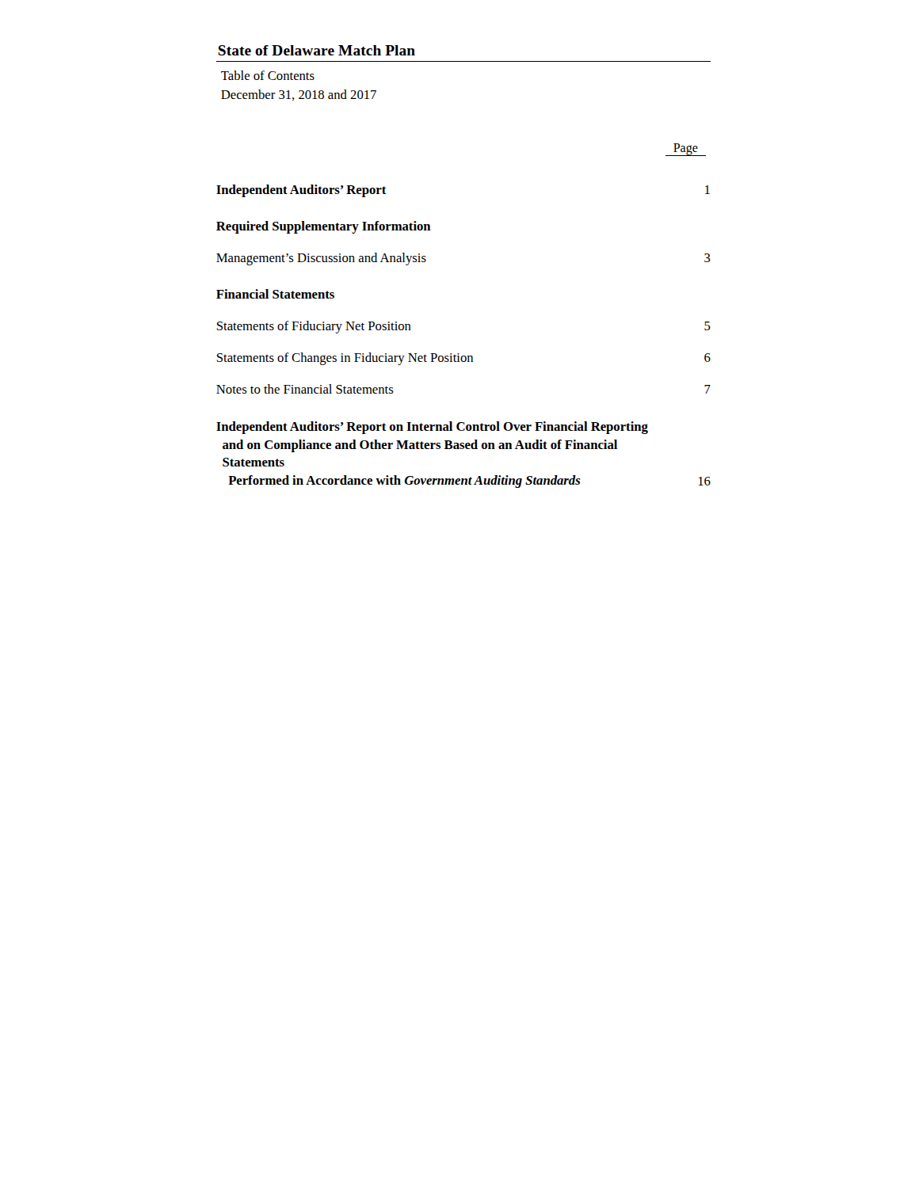State of Delaware Match Plan
Table of Contents
December 31, 2018 and 2017
Page
| Independent Auditors’ Report | 1 |
| Required Supplementary Information | |
| Management’s Discussion and Analysis | 3 |
| Financial Statements | |
| Statements of Fiduciary Net Position | 5 |
| Statements of Changes in Fiduciary Net Position | 6 |
| Notes to the Financial Statements | 7 |
| Independent Auditors’ Report on Internal Control Over Financial Reporting and on Compliance and Other Matters Based on an Audit of Financial Statements Performed in Accordance with Government Auditing Standards | 16 |